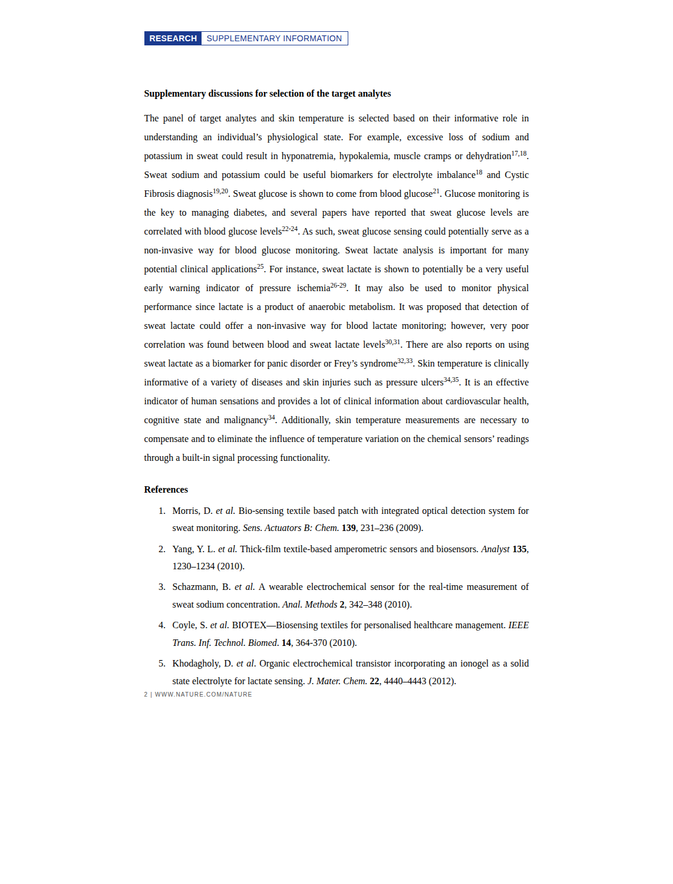RESEARCH SUPPLEMENTARY INFORMATION
Supplementary discussions for selection of the target analytes
The panel of target analytes and skin temperature is selected based on their informative role in understanding an individual’s physiological state. For example, excessive loss of sodium and potassium in sweat could result in hyponatremia, hypokalemia, muscle cramps or dehydration17,18. Sweat sodium and potassium could be useful biomarkers for electrolyte imbalance18 and Cystic Fibrosis diagnosis19,20. Sweat glucose is shown to come from blood glucose21. Glucose monitoring is the key to managing diabetes, and several papers have reported that sweat glucose levels are correlated with blood glucose levels22-24. As such, sweat glucose sensing could potentially serve as a non-invasive way for blood glucose monitoring. Sweat lactate analysis is important for many potential clinical applications25. For instance, sweat lactate is shown to potentially be a very useful early warning indicator of pressure ischemia26-29. It may also be used to monitor physical performance since lactate is a product of anaerobic metabolism. It was proposed that detection of sweat lactate could offer a non-invasive way for blood lactate monitoring; however, very poor correlation was found between blood and sweat lactate levels30,31. There are also reports on using sweat lactate as a biomarker for panic disorder or Frey’s syndrome32,33. Skin temperature is clinically informative of a variety of diseases and skin injuries such as pressure ulcers34,35. It is an effective indicator of human sensations and provides a lot of clinical information about cardiovascular health, cognitive state and malignancy34. Additionally, skin temperature measurements are necessary to compensate and to eliminate the influence of temperature variation on the chemical sensors’ readings through a built-in signal processing functionality.
References
Morris, D. et al. Bio-sensing textile based patch with integrated optical detection system for sweat monitoring. Sens. Actuators B: Chem. 139, 231–236 (2009).
Yang, Y. L. et al. Thick-film textile-based amperometric sensors and biosensors. Analyst 135, 1230–1234 (2010).
Schazmann, B. et al. A wearable electrochemical sensor for the real-time measurement of sweat sodium concentration. Anal. Methods 2, 342–348 (2010).
Coyle, S. et al. BIOTEX—Biosensing textiles for personalised healthcare management. IEEE Trans. Inf. Technol. Biomed. 14, 364-370 (2010).
Khodagholy, D. et al. Organic electrochemical transistor incorporating an ionogel as a solid state electrolyte for lactate sensing. J. Mater. Chem. 22, 4440–4443 (2012).
2 | WWW.NATURE.COM/NATURE